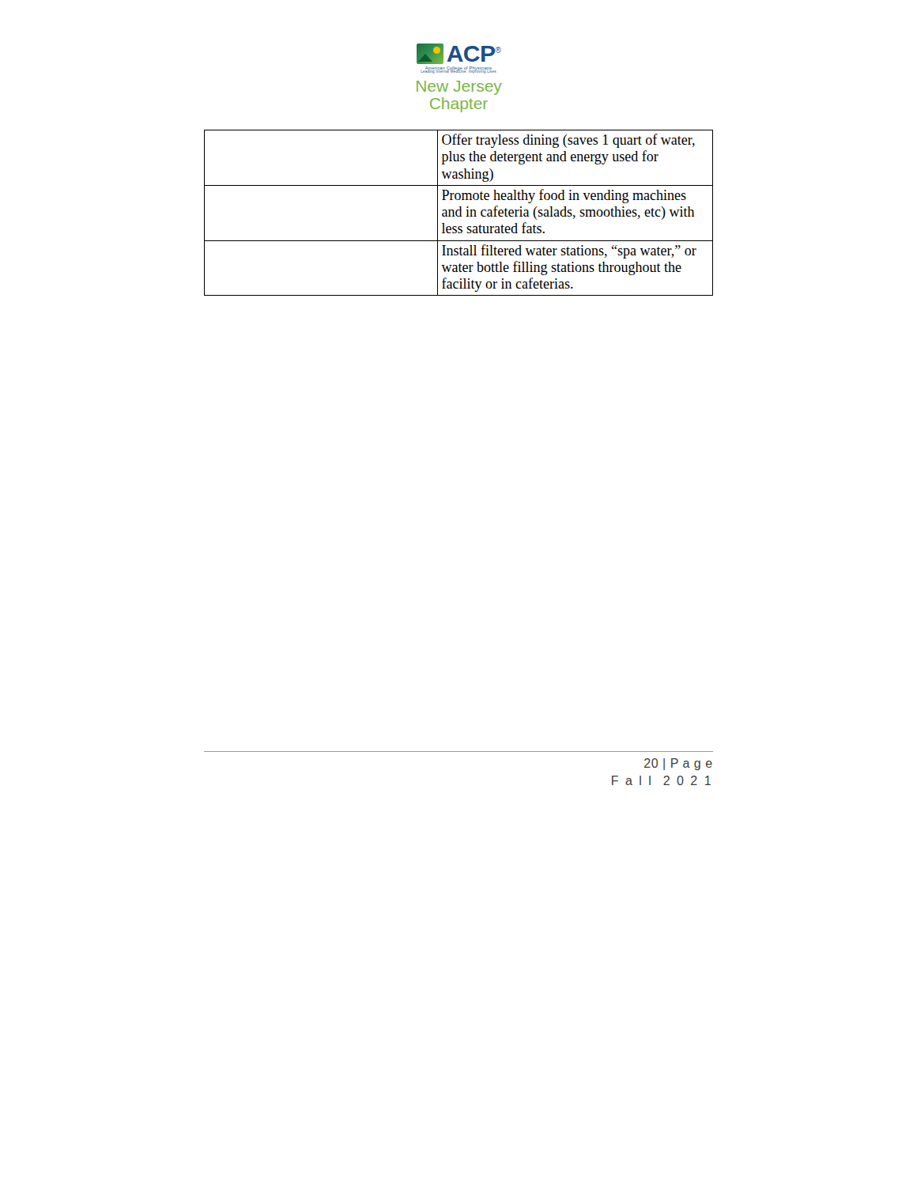ACP®
American College of Physicians
Leading Internal Medicine, Improving Lives
New Jersey
Chapter
| | Offer trayless dining (saves 1 quart of water, plus the detergent and energy used for washing) |
| | Promote healthy food in vending machines and in cafeteria (salads, smoothies, etc) with less saturated fats. |
| | Install filtered water stations, “spa water,” or water bottle filling stations throughout the facility or in cafeterias. |
20 | P a g e
F a l l 2 0 2 1